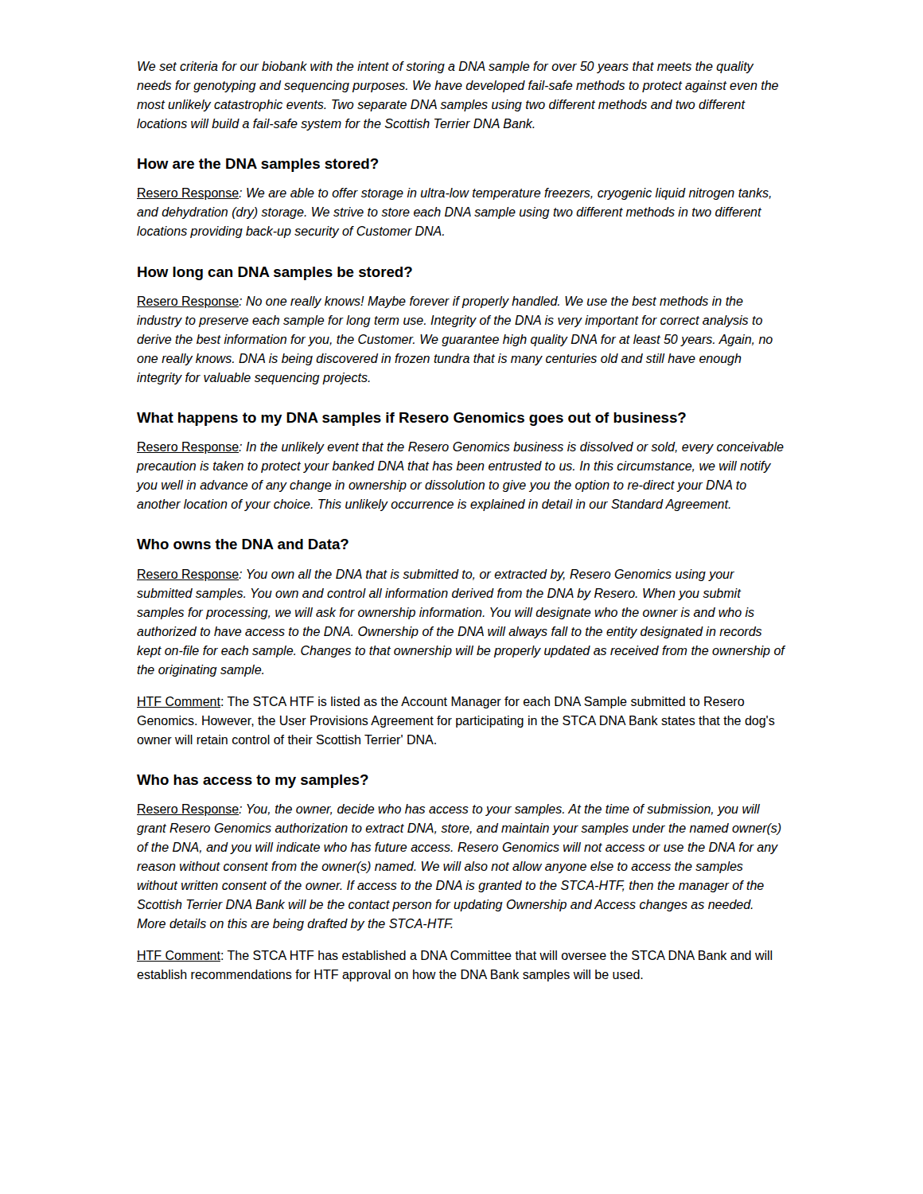We set criteria for our biobank with the intent of storing a DNA sample for over 50 years that meets the quality needs for genotyping and sequencing purposes. We have developed fail-safe methods to protect against even the most unlikely catastrophic events. Two separate DNA samples using two different methods and two different locations will build a fail-safe system for the Scottish Terrier DNA Bank.
How are the DNA samples stored?
Resero Response: We are able to offer storage in ultra-low temperature freezers, cryogenic liquid nitrogen tanks, and dehydration (dry) storage. We strive to store each DNA sample using two different methods in two different locations providing back-up security of Customer DNA.
How long can DNA samples be stored?
Resero Response: No one really knows! Maybe forever if properly handled. We use the best methods in the industry to preserve each sample for long term use. Integrity of the DNA is very important for correct analysis to derive the best information for you, the Customer. We guarantee high quality DNA for at least 50 years. Again, no one really knows. DNA is being discovered in frozen tundra that is many centuries old and still have enough integrity for valuable sequencing projects.
What happens to my DNA samples if Resero Genomics goes out of business?
Resero Response: In the unlikely event that the Resero Genomics business is dissolved or sold, every conceivable precaution is taken to protect your banked DNA that has been entrusted to us. In this circumstance, we will notify you well in advance of any change in ownership or dissolution to give you the option to re-direct your DNA to another location of your choice. This unlikely occurrence is explained in detail in our Standard Agreement.
Who owns the DNA and Data?
Resero Response: You own all the DNA that is submitted to, or extracted by, Resero Genomics using your submitted samples. You own and control all information derived from the DNA by Resero. When you submit samples for processing, we will ask for ownership information. You will designate who the owner is and who is authorized to have access to the DNA. Ownership of the DNA will always fall to the entity designated in records kept on-file for each sample. Changes to that ownership will be properly updated as received from the ownership of the originating sample.
HTF Comment: The STCA HTF is listed as the Account Manager for each DNA Sample submitted to Resero Genomics. However, the User Provisions Agreement for participating in the STCA DNA Bank states that the dog's owner will retain control of their Scottish Terrier' DNA.
Who has access to my samples?
Resero Response: You, the owner, decide who has access to your samples. At the time of submission, you will grant Resero Genomics authorization to extract DNA, store, and maintain your samples under the named owner(s) of the DNA, and you will indicate who has future access. Resero Genomics will not access or use the DNA for any reason without consent from the owner(s) named. We will also not allow anyone else to access the samples without written consent of the owner. If access to the DNA is granted to the STCA-HTF, then the manager of the Scottish Terrier DNA Bank will be the contact person for updating Ownership and Access changes as needed. More details on this are being drafted by the STCA-HTF.
HTF Comment: The STCA HTF has established a DNA Committee that will oversee the STCA DNA Bank and will establish recommendations for HTF approval on how the DNA Bank samples will be used.